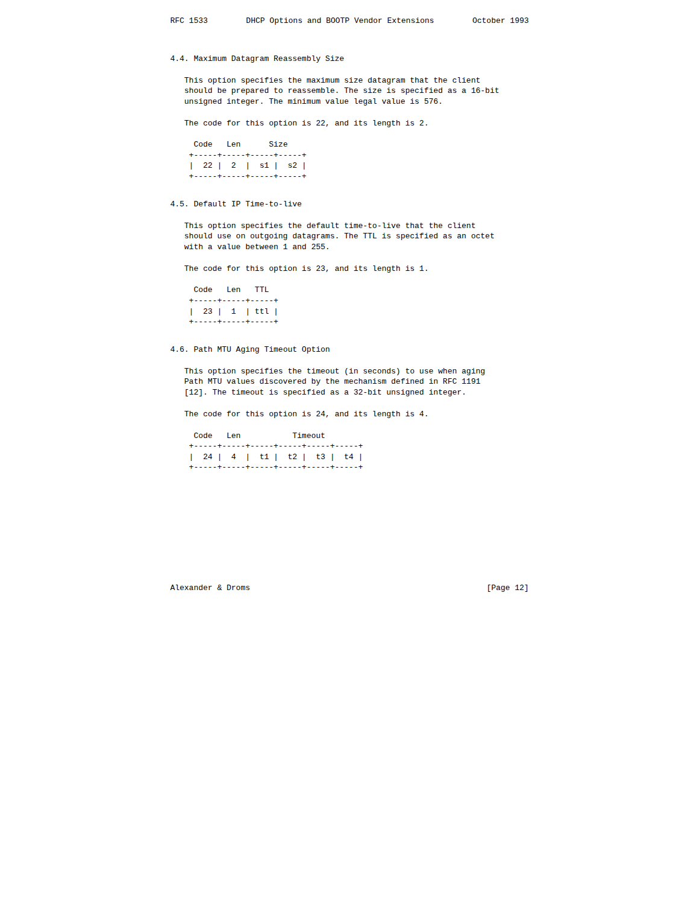RFC 1533 DHCP Options and BOOTP Vendor Extensions October 1993
4.4. Maximum Datagram Reassembly Size
This option specifies the maximum size datagram that the client should be prepared to reassemble. The size is specified as a 16-bit unsigned integer. The minimum value legal value is 576.
The code for this option is 22, and its length is 2.
 Code   Len      Size
+-----+-----+-----+-----+
|  22 |  2  |  s1 |  s2 |
+-----+-----+-----+-----+
4.5. Default IP Time-to-live
This option specifies the default time-to-live that the client should use on outgoing datagrams. The TTL is specified as an octet with a value between 1 and 255.
The code for this option is 23, and its length is 1.
 Code   Len   TTL
+-----+-----+-----+
|  23 |  1  | ttl |
+-----+-----+-----+
4.6. Path MTU Aging Timeout Option
This option specifies the timeout (in seconds) to use when aging Path MTU values discovered by the mechanism defined in RFC 1191 [12]. The timeout is specified as a 32-bit unsigned integer.
The code for this option is 24, and its length is 4.
 Code   Len           Timeout
+-----+-----+-----+-----+-----+-----+
|  24 |  4  |  t1 |  t2 |  t3 |  t4 |
+-----+-----+-----+-----+-----+-----+
Alexander & Droms [Page 12]